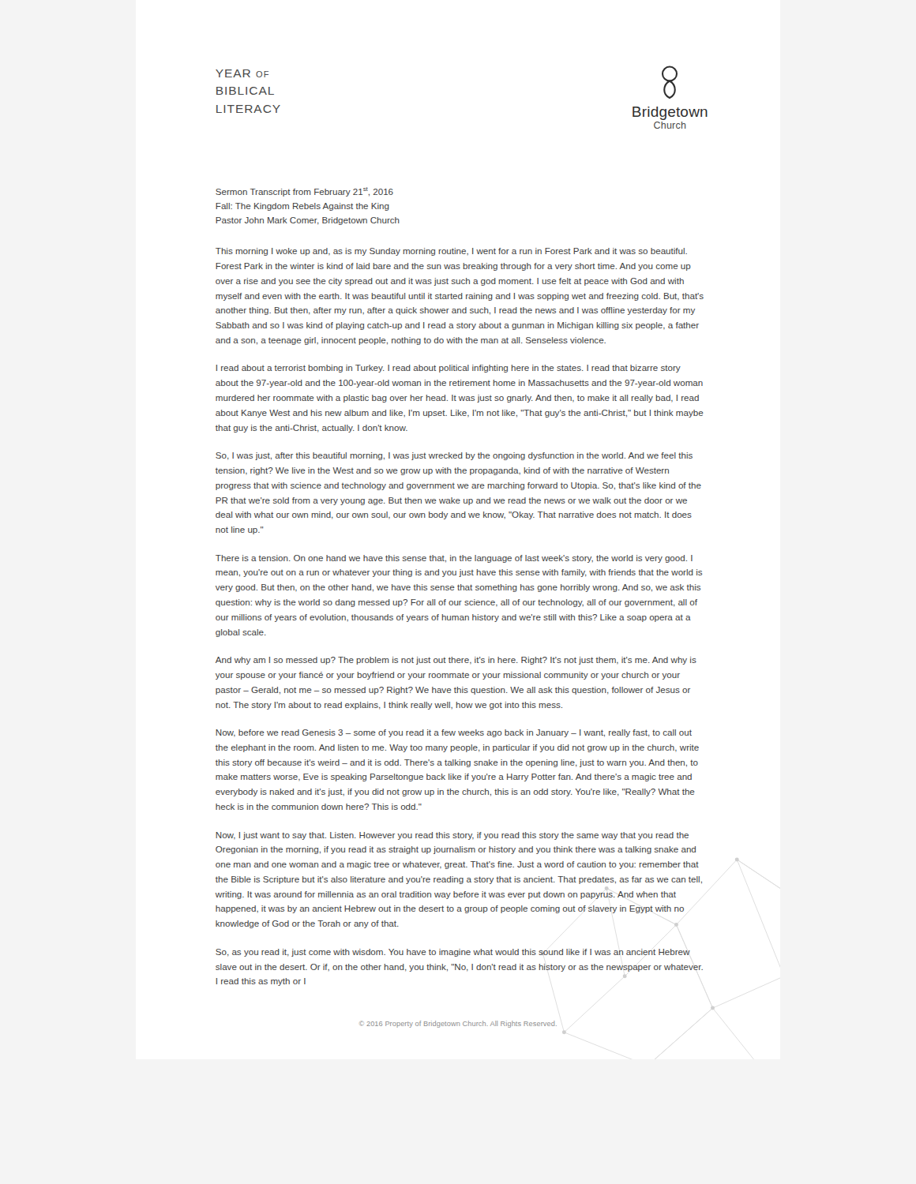YEAR OF BIBLICAL LITERACY
Bridgetown Church
Sermon Transcript from February 21st, 2016 Fall: The Kingdom Rebels Against the King Pastor John Mark Comer, Bridgetown Church
This morning I woke up and, as is my Sunday morning routine, I went for a run in Forest Park and it was so beautiful. Forest Park in the winter is kind of laid bare and the sun was breaking through for a very short time. And you come up over a rise and you see the city spread out and it was just such a god moment. I use felt at peace with God and with myself and even with the earth. It was beautiful until it started raining and I was sopping wet and freezing cold. But, that's another thing. But then, after my run, after a quick shower and such, I read the news and I was offline yesterday for my Sabbath and so I was kind of playing catch-up and I read a story about a gunman in Michigan killing six people, a father and a son, a teenage girl, innocent people, nothing to do with the man at all. Senseless violence.
I read about a terrorist bombing in Turkey. I read about political infighting here in the states. I read that bizarre story about the 97-year-old and the 100-year-old woman in the retirement home in Massachusetts and the 97-year-old woman murdered her roommate with a plastic bag over her head. It was just so gnarly. And then, to make it all really bad, I read about Kanye West and his new album and like, I'm upset. Like, I'm not like, "That guy's the anti-Christ," but I think maybe that guy is the anti-Christ, actually. I don't know.
So, I was just, after this beautiful morning, I was just wrecked by the ongoing dysfunction in the world. And we feel this tension, right? We live in the West and so we grow up with the propaganda, kind of with the narrative of Western progress that with science and technology and government we are marching forward to Utopia. So, that's like kind of the PR that we're sold from a very young age. But then we wake up and we read the news or we walk out the door or we deal with what our own mind, our own soul, our own body and we know, "Okay. That narrative does not match. It does not line up."
There is a tension. On one hand we have this sense that, in the language of last week's story, the world is very good. I mean, you're out on a run or whatever your thing is and you just have this sense with family, with friends that the world is very good. But then, on the other hand, we have this sense that something has gone horribly wrong. And so, we ask this question: why is the world so dang messed up? For all of our science, all of our technology, all of our government, all of our millions of years of evolution, thousands of years of human history and we're still with this? Like a soap opera at a global scale.
And why am I so messed up? The problem is not just out there, it's in here. Right? It's not just them, it's me. And why is your spouse or your fiancé or your boyfriend or your roommate or your missional community or your church or your pastor – Gerald, not me – so messed up? Right? We have this question. We all ask this question, follower of Jesus or not. The story I'm about to read explains, I think really well, how we got into this mess.
Now, before we read Genesis 3 – some of you read it a few weeks ago back in January – I want, really fast, to call out the elephant in the room. And listen to me. Way too many people, in particular if you did not grow up in the church, write this story off because it's weird – and it is odd. There's a talking snake in the opening line, just to warn you. And then, to make matters worse, Eve is speaking Parseltongue back like if you're a Harry Potter fan. And there's a magic tree and everybody is naked and it's just, if you did not grow up in the church, this is an odd story. You're like, "Really? What the heck is in the communion down here? This is odd."
Now, I just want to say that. Listen. However you read this story, if you read this story the same way that you read the Oregonian in the morning, if you read it as straight up journalism or history and you think there was a talking snake and one man and one woman and a magic tree or whatever, great. That's fine. Just a word of caution to you: remember that the Bible is Scripture but it's also literature and you're reading a story that is ancient. That predates, as far as we can tell, writing. It was around for millennia as an oral tradition way before it was ever put down on papyrus. And when that happened, it was by an ancient Hebrew out in the desert to a group of people coming out of slavery in Egypt with no knowledge of God or the Torah or any of that.
So, as you read it, just come with wisdom. You have to imagine what would this sound like if I was an ancient Hebrew slave out in the desert. Or if, on the other hand, you think, "No, I don't read it as history or as the newspaper or whatever. I read this as myth or I
© 2016 Property of Bridgetown Church. All Rights Reserved.